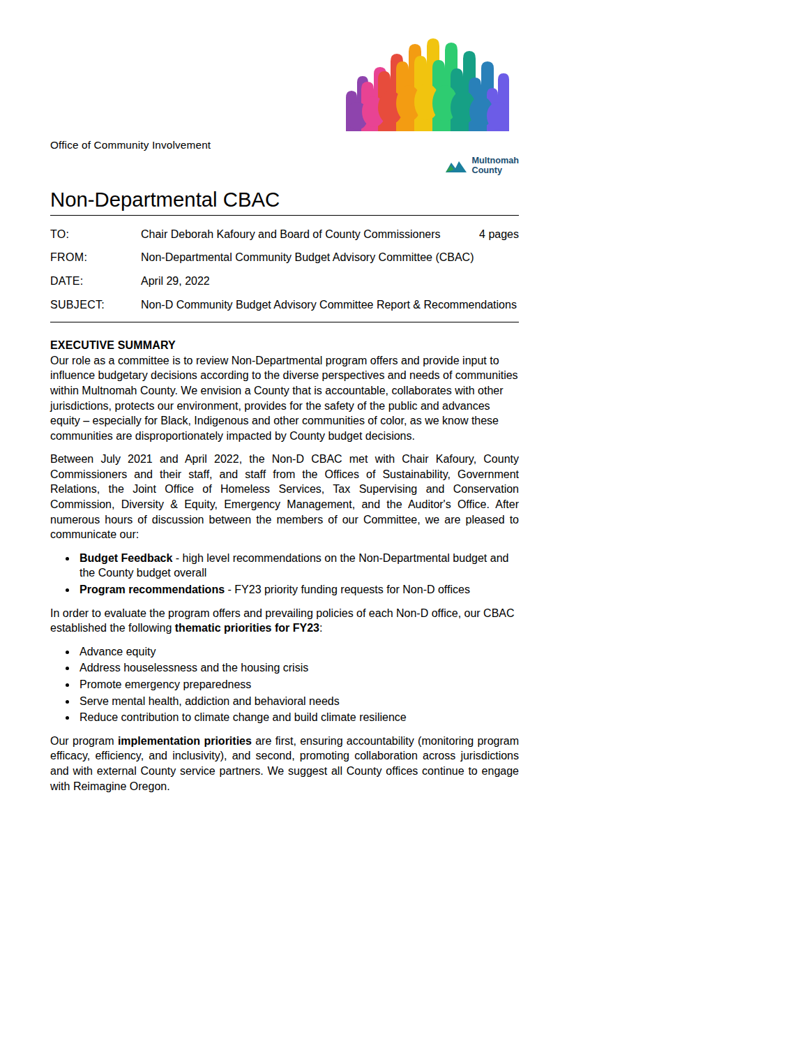Office of Community Involvement
Multnomah
County
Non-Departmental CBAC
| TO: | Chair Deborah Kafoury and Board of County Commissioners | 4 pages |
| FROM: | Non-Departmental Community Budget Advisory Committee (CBAC) |
| DATE: | April 29, 2022 |
| SUBJECT: | Non-D Community Budget Advisory Committee Report & Recommendations |
EXECUTIVE SUMMARY
Our role as a committee is to review Non-Departmental program offers and provide input to influence budgetary decisions according to the diverse perspectives and needs of communities within Multnomah County. We envision a County that is accountable, collaborates with other jurisdictions, protects our environment, provides for the safety of the public and advances equity – especially for Black, Indigenous and other communities of color, as we know these communities are disproportionately impacted by County budget decisions.
Between July 2021 and April 2022, the Non-D CBAC met with Chair Kafoury, County Commissioners and their staff, and staff from the Offices of Sustainability, Government Relations, the Joint Office of Homeless Services, Tax Supervising and Conservation Commission, Diversity & Equity, Emergency Management, and the Auditor's Office. After numerous hours of discussion between the members of our Committee, we are pleased to communicate our:
Budget Feedback - high level recommendations on the Non-Departmental budget and the County budget overall
Program recommendations - FY23 priority funding requests for Non-D offices
In order to evaluate the program offers and prevailing policies of each Non-D office, our CBAC established the following thematic priorities for FY23:
Advance equity
Address houselessness and the housing crisis
Promote emergency preparedness
Serve mental health, addiction and behavioral needs
Reduce contribution to climate change and build climate resilience
Our program implementation priorities are first, ensuring accountability (monitoring program efficacy, efficiency, and inclusivity), and second, promoting collaboration across jurisdictions and with external County service partners. We suggest all County offices continue to engage with Reimagine Oregon.